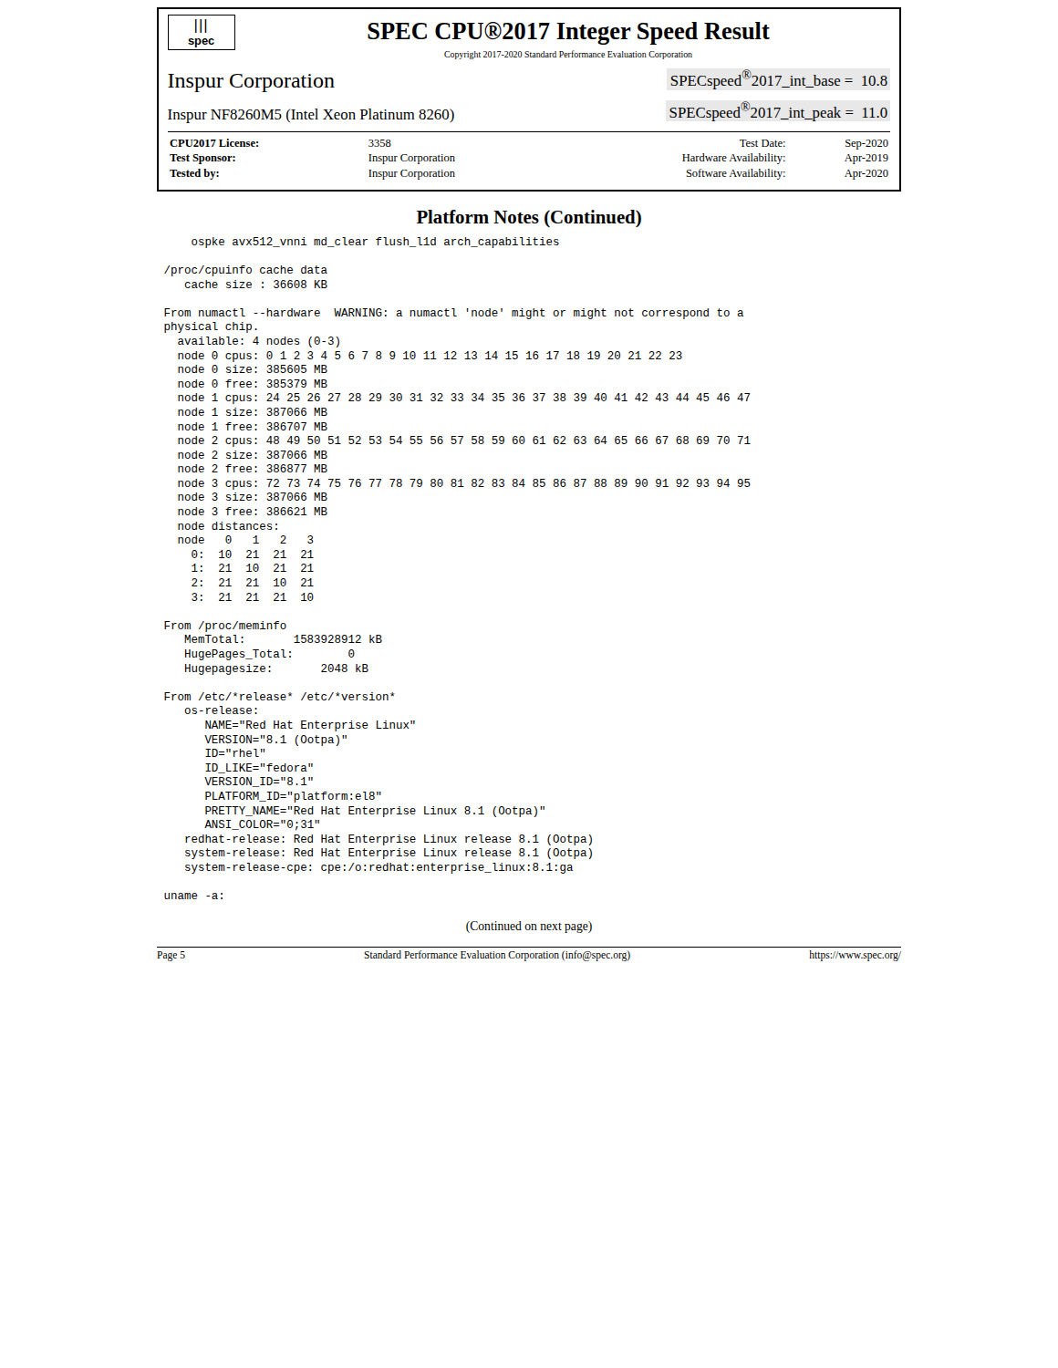||| spec
SPEC CPU®2017 Integer Speed Result
Copyright 2017-2020 Standard Performance Evaluation Corporation
Inspur Corporation
SPECspeed®2017_int_base = 10.8
Inspur NF8260M5 (Intel Xeon Platinum 8260)
SPECspeed®2017_int_peak = 11.0
| CPU2017 License: | 3358 | Test Date: | Sep-2020 |
| Test Sponsor: | Inspur Corporation | Hardware Availability: | Apr-2019 |
| Tested by: | Inspur Corporation | Software Availability: | Apr-2020 |
Platform Notes (Continued)
     ospke avx512_vnni md_clear flush_l1d arch_capabilities

 /proc/cpuinfo cache data
    cache size : 36608 KB

 From numactl --hardware  WARNING: a numactl 'node' might or might not correspond to a
 physical chip.
   available: 4 nodes (0-3)
   node 0 cpus: 0 1 2 3 4 5 6 7 8 9 10 11 12 13 14 15 16 17 18 19 20 21 22 23
   node 0 size: 385605 MB
   node 0 free: 385379 MB
   node 1 cpus: 24 25 26 27 28 29 30 31 32 33 34 35 36 37 38 39 40 41 42 43 44 45 46 47
   node 1 size: 387066 MB
   node 1 free: 386707 MB
   node 2 cpus: 48 49 50 51 52 53 54 55 56 57 58 59 60 61 62 63 64 65 66 67 68 69 70 71
   node 2 size: 387066 MB
   node 2 free: 386877 MB
   node 3 cpus: 72 73 74 75 76 77 78 79 80 81 82 83 84 85 86 87 88 89 90 91 92 93 94 95
   node 3 size: 387066 MB
   node 3 free: 386621 MB
   node distances:
   node   0   1   2   3
     0:  10  21  21  21
     1:  21  10  21  21
     2:  21  21  10  21
     3:  21  21  21  10

 From /proc/meminfo
    MemTotal:       1583928912 kB
    HugePages_Total:        0
    Hugepagesize:       2048 kB

 From /etc/*release* /etc/*version*
    os-release:
       NAME="Red Hat Enterprise Linux"
       VERSION="8.1 (Ootpa)"
       ID="rhel"
       ID_LIKE="fedora"
       VERSION_ID="8.1"
       PLATFORM_ID="platform:el8"
       PRETTY_NAME="Red Hat Enterprise Linux 8.1 (Ootpa)"
       ANSI_COLOR="0;31"
    redhat-release: Red Hat Enterprise Linux release 8.1 (Ootpa)
    system-release: Red Hat Enterprise Linux release 8.1 (Ootpa)
    system-release-cpe: cpe:/o:redhat:enterprise_linux:8.1:ga

 uname -a:
(Continued on next page)
Page 5
Standard Performance Evaluation Corporation (info@spec.org)
https://www.spec.org/